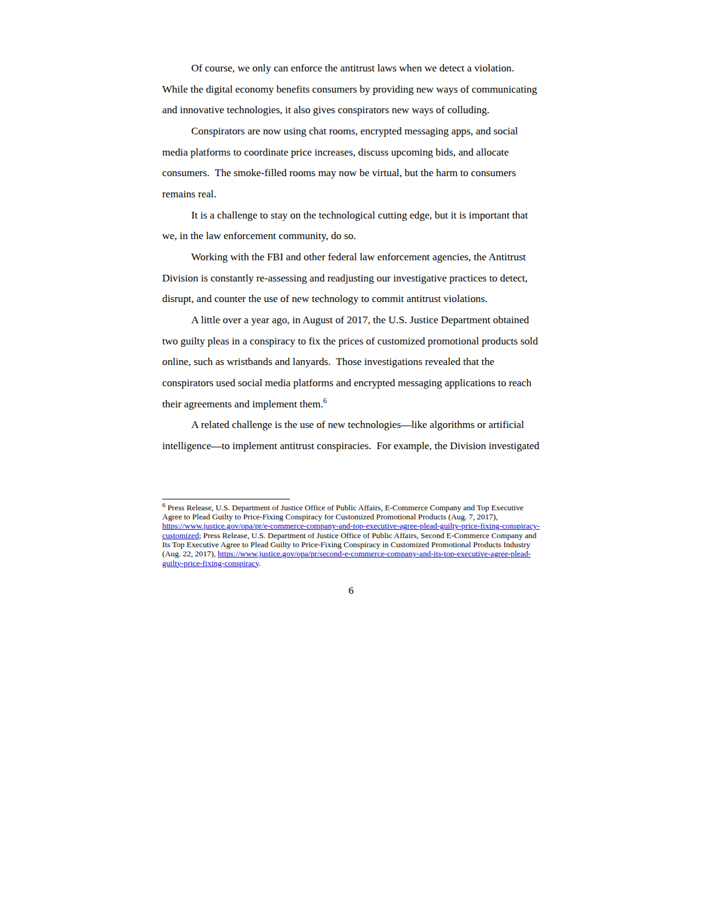Of course, we only can enforce the antitrust laws when we detect a violation. While the digital economy benefits consumers by providing new ways of communicating and innovative technologies, it also gives conspirators new ways of colluding.
Conspirators are now using chat rooms, encrypted messaging apps, and social media platforms to coordinate price increases, discuss upcoming bids, and allocate consumers. The smoke-filled rooms may now be virtual, but the harm to consumers remains real.
It is a challenge to stay on the technological cutting edge, but it is important that we, in the law enforcement community, do so.
Working with the FBI and other federal law enforcement agencies, the Antitrust Division is constantly re-assessing and readjusting our investigative practices to detect, disrupt, and counter the use of new technology to commit antitrust violations.
A little over a year ago, in August of 2017, the U.S. Justice Department obtained two guilty pleas in a conspiracy to fix the prices of customized promotional products sold online, such as wristbands and lanyards. Those investigations revealed that the conspirators used social media platforms and encrypted messaging applications to reach their agreements and implement them.6
A related challenge is the use of new technologies—like algorithms or artificial intelligence—to implement antitrust conspiracies. For example, the Division investigated
6 Press Release, U.S. Department of Justice Office of Public Affairs, E-Commerce Company and Top Executive Agree to Plead Guilty to Price-Fixing Conspiracy for Customized Promotional Products (Aug. 7, 2017), https://www.justice.gov/opa/pr/e-commerce-company-and-top-executive-agree-plead-guilty-price-fixing-conspiracy-customized; Press Release, U.S. Department of Justice Office of Public Affairs, Second E-Commerce Company and Its Top Executive Agree to Plead Guilty to Price-Fixing Conspiracy in Customized Promotional Products Industry (Aug. 22, 2017), https://www.justice.gov/opa/pr/second-e-commerce-company-and-its-top-executive-agree-plead-guilty-price-fixing-conspiracy.
6